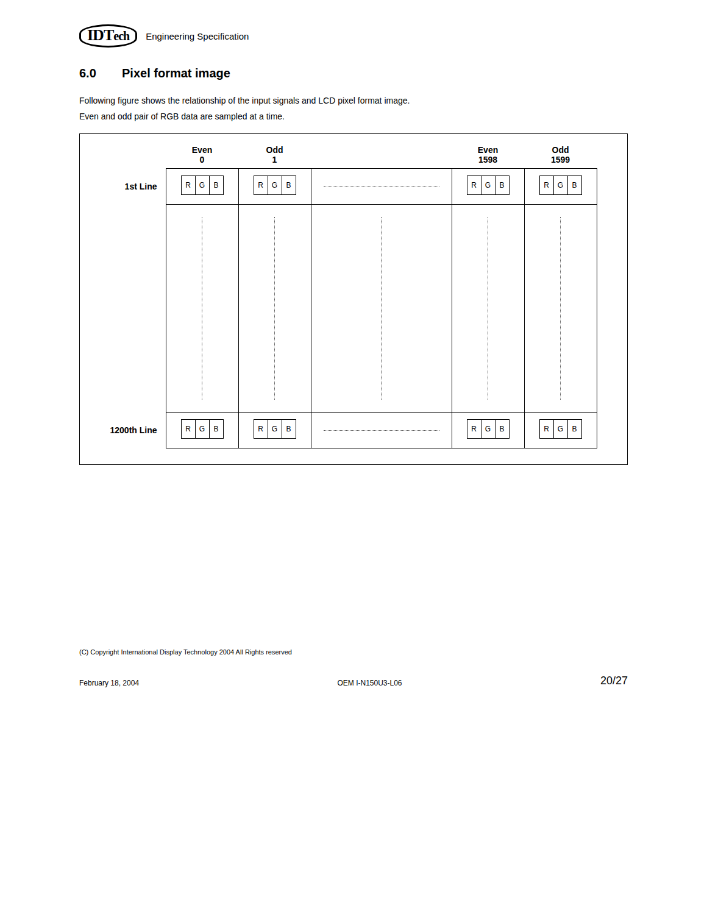IDTech
Engineering Specification
6.0 Pixel format image
Following figure shows the relationship of the input signals and LCD pixel format image.
Even and odd pair of RGB data are sampled at a time.
| | Even 0 | Odd 1 | | Even 1598 | Odd 1599 |
| 1st Line | / R / G / B / | / R / G / B / | | / R / G / B / | / R / G / B / |
| 1200th Line | / R / G / B / | / R / G / B / | | / R / G / B / | / R / G / B / |
(C) Copyright International Display Technology 2004 All Rights reserved
February 18, 2004
OEM I-N150U3-L06
20/27